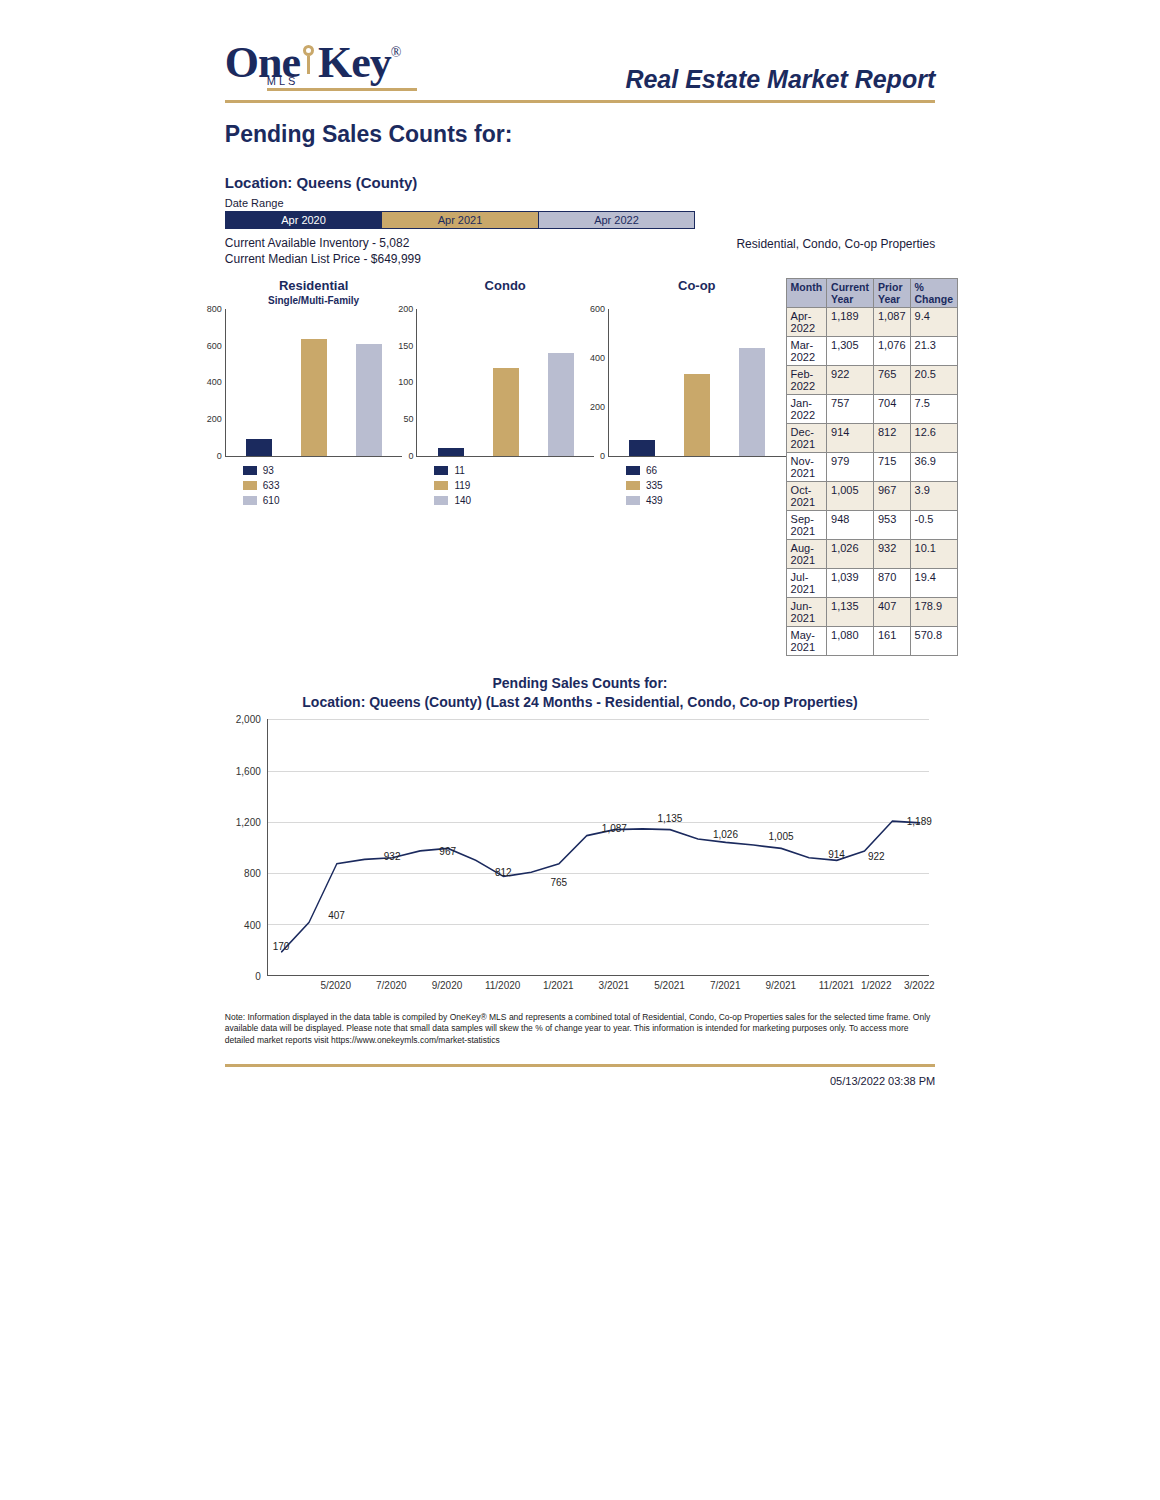One Key®
MLS
Real Estate Market Report
Pending Sales Counts for:
Location: Queens (County)
Date Range
Apr 2020
Apr 2021
Apr 2022
Current Available Inventory - 5,082
Current Median List Price - $649,999
Residential, Condo, Co-op Properties
Residential
Single/Multi-Family
800 600 400 200 0
93
633
610
Condo
200 150 100 50 0
11
119
140
Co-op
600 400 200 0
66
335
439
| Month | Current Year | Prior Year | % Change |
| --- | --- | --- | --- |
| Apr-2022 | 1,189 | 1,087 | 9.4 |
| Mar-2022 | 1,305 | 1,076 | 21.3 |
| Feb-2022 | 922 | 765 | 20.5 |
| Jan-2022 | 757 | 704 | 7.5 |
| Dec-2021 | 914 | 812 | 12.6 |
| Nov-2021 | 979 | 715 | 36.9 |
| Oct-2021 | 1,005 | 967 | 3.9 |
| Sep-2021 | 948 | 953 | -0.5 |
| Aug-2021 | 1,026 | 932 | 10.1 |
| Jul-2021 | 1,039 | 870 | 19.4 |
| Jun-2021 | 1,135 | 407 | 178.9 |
| May-2021 | 1,080 | 161 | 570.8 |
Pending Sales Counts for:
Location: Queens (County) (Last 24 Months - Residential, Condo, Co-op Properties)
2,000 1,600 1,200 800 400 0
170
407
932
967
812
765
1,087
1,135
1,026
1,005
914
922
1,189
5/2020 7/2020 9/2020 11/2020 1/2021 3/2021 5/2021 7/2021 9/2021 11/2021 1/2022 3/2022
Note: Information displayed in the data table is compiled by OneKey® MLS and represents a combined total of Residential, Condo, Co-op Properties sales for the selected time frame. Only available data will be displayed. Please note that small data samples will skew the % of change year to year. This information is intended for marketing purposes only. To access more detailed market reports visit https://www.onekeymls.com/market-statistics
05/13/2022 03:38 PM